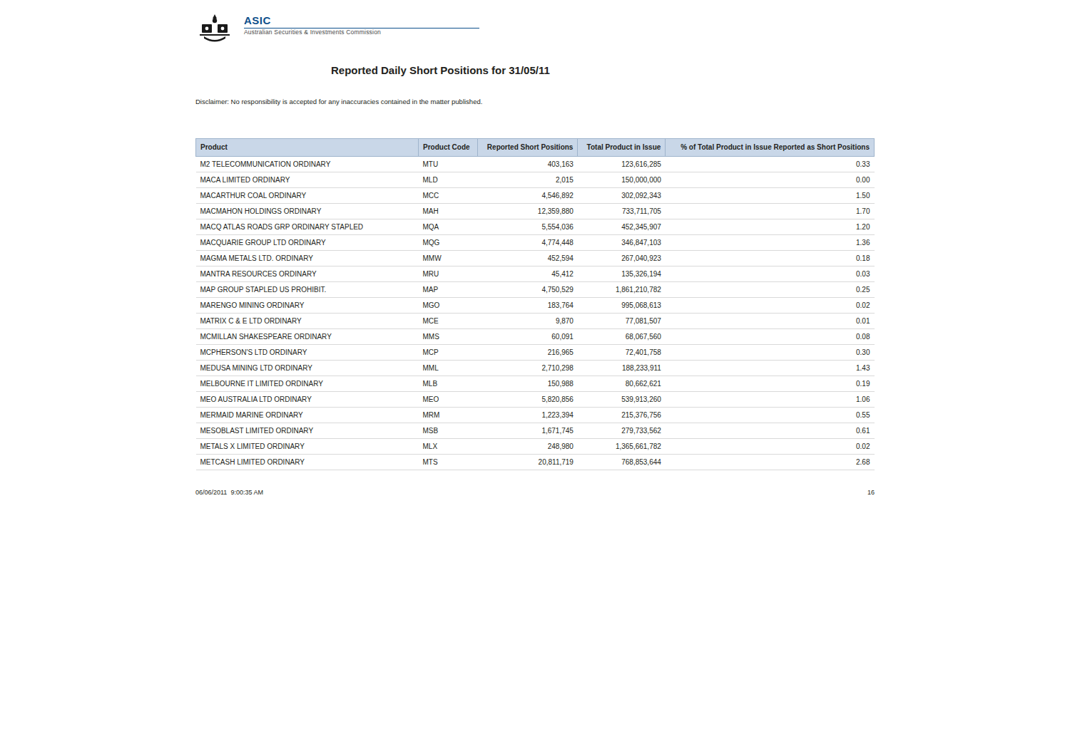ASIC
Australian Securities & Investments Commission
Reported Daily Short Positions for 31/05/11
Disclaimer: No responsibility is accepted for any inaccuracies contained in the matter published.
| Product | Product Code | Reported Short Positions | Total Product in Issue | % of Total Product in Issue Reported as Short Positions |
| --- | --- | --- | --- | --- |
| M2 TELECOMMUNICATION ORDINARY | MTU | 403,163 | 123,616,285 | 0.33 |
| MACA LIMITED ORDINARY | MLD | 2,015 | 150,000,000 | 0.00 |
| MACARTHUR COAL ORDINARY | MCC | 4,546,892 | 302,092,343 | 1.50 |
| MACMAHON HOLDINGS ORDINARY | MAH | 12,359,880 | 733,711,705 | 1.70 |
| MACQ ATLAS ROADS GRP ORDINARY STAPLED | MQA | 5,554,036 | 452,345,907 | 1.20 |
| MACQUARIE GROUP LTD ORDINARY | MQG | 4,774,448 | 346,847,103 | 1.36 |
| MAGMA METALS LTD. ORDINARY | MMW | 452,594 | 267,040,923 | 0.18 |
| MANTRA RESOURCES ORDINARY | MRU | 45,412 | 135,326,194 | 0.03 |
| MAP GROUP STAPLED US PROHIBIT. | MAP | 4,750,529 | 1,861,210,782 | 0.25 |
| MARENGO MINING ORDINARY | MGO | 183,764 | 995,068,613 | 0.02 |
| MATRIX C & E LTD ORDINARY | MCE | 9,870 | 77,081,507 | 0.01 |
| MCMILLAN SHAKESPEARE ORDINARY | MMS | 60,091 | 68,067,560 | 0.08 |
| MCPHERSON'S LTD ORDINARY | MCP | 216,965 | 72,401,758 | 0.30 |
| MEDUSA MINING LTD ORDINARY | MML | 2,710,298 | 188,233,911 | 1.43 |
| MELBOURNE IT LIMITED ORDINARY | MLB | 150,988 | 80,662,621 | 0.19 |
| MEO AUSTRALIA LTD ORDINARY | MEO | 5,820,856 | 539,913,260 | 1.06 |
| MERMAID MARINE ORDINARY | MRM | 1,223,394 | 215,376,756 | 0.55 |
| MESOBLAST LIMITED ORDINARY | MSB | 1,671,745 | 279,733,562 | 0.61 |
| METALS X LIMITED ORDINARY | MLX | 248,980 | 1,365,661,782 | 0.02 |
| METCASH LIMITED ORDINARY | MTS | 20,811,719 | 768,853,644 | 2.68 |
06/06/2011 9:00:35 AM 16